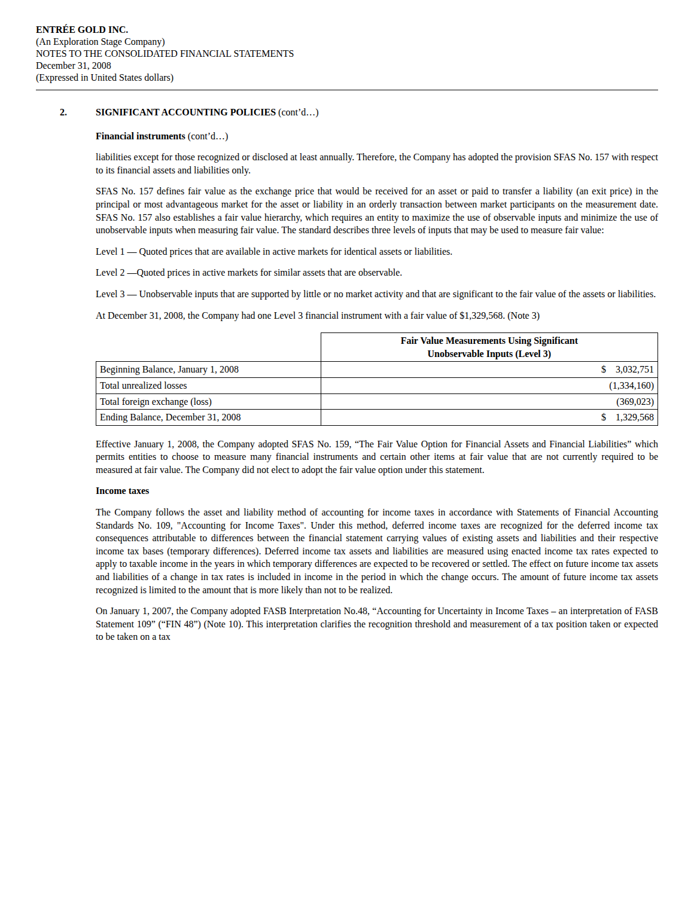ENTRÉE GOLD INC.
(An Exploration Stage Company)
NOTES TO THE CONSOLIDATED FINANCIAL STATEMENTS
December 31, 2008
(Expressed in United States dollars)
2. SIGNIFICANT ACCOUNTING POLICIES (cont’d…)
Financial instruments (cont’d…)
liabilities except for those recognized or disclosed at least annually. Therefore, the Company has adopted the provision SFAS No. 157 with respect to its financial assets and liabilities only.
SFAS No. 157 defines fair value as the exchange price that would be received for an asset or paid to transfer a liability (an exit price) in the principal or most advantageous market for the asset or liability in an orderly transaction between market participants on the measurement date. SFAS No. 157 also establishes a fair value hierarchy, which requires an entity to maximize the use of observable inputs and minimize the use of unobservable inputs when measuring fair value. The standard describes three levels of inputs that may be used to measure fair value:
Level 1 — Quoted prices that are available in active markets for identical assets or liabilities.
Level 2 —Quoted prices in active markets for similar assets that are observable.
Level 3 — Unobservable inputs that are supported by little or no market activity and that are significant to the fair value of the assets or liabilities.
At December 31, 2008, the Company had one Level 3 financial instrument with a fair value of $1,329,568. (Note 3)
| | Fair Value Measurements Using Significant Unobservable Inputs (Level 3) |
| Beginning Balance, January 1, 2008 | $ 3,032,751 |
| Total unrealized losses | (1,334,160) |
| Total foreign exchange (loss) | (369,023) |
| Ending Balance, December 31, 2008 | $ 1,329,568 |
Effective January 1, 2008, the Company adopted SFAS No. 159, “The Fair Value Option for Financial Assets and Financial Liabilities” which permits entities to choose to measure many financial instruments and certain other items at fair value that are not currently required to be measured at fair value. The Company did not elect to adopt the fair value option under this statement.
Income taxes
The Company follows the asset and liability method of accounting for income taxes in accordance with Statements of Financial Accounting Standards No. 109, "Accounting for Income Taxes". Under this method, deferred income taxes are recognized for the deferred income tax consequences attributable to differences between the financial statement carrying values of existing assets and liabilities and their respective income tax bases (temporary differences). Deferred income tax assets and liabilities are measured using enacted income tax rates expected to apply to taxable income in the years in which temporary differences are expected to be recovered or settled. The effect on future income tax assets and liabilities of a change in tax rates is included in income in the period in which the change occurs. The amount of future income tax assets recognized is limited to the amount that is more likely than not to be realized.
On January 1, 2007, the Company adopted FASB Interpretation No.48, “Accounting for Uncertainty in Income Taxes – an interpretation of FASB Statement 109” (“FIN 48”) (Note 10). This interpretation clarifies the recognition threshold and measurement of a tax position taken or expected to be taken on a tax